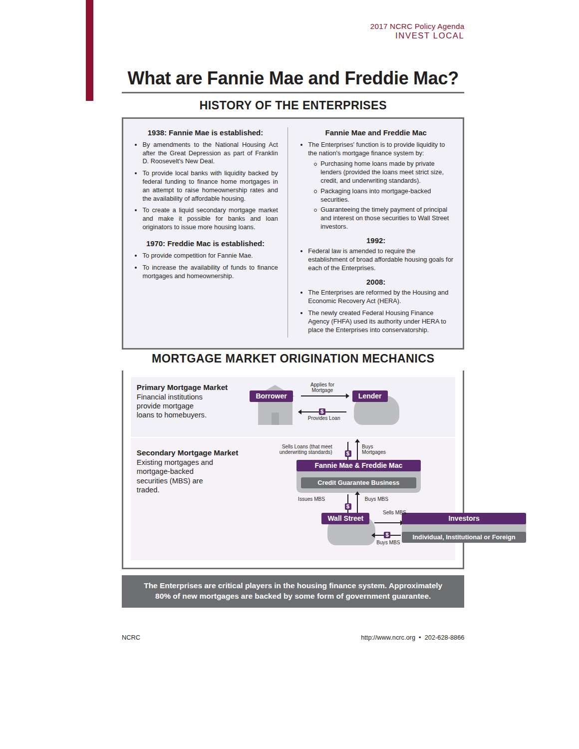2017 NCRC Policy Agenda
INVEST LOCAL
What are Fannie Mae and Freddie Mac?
HISTORY OF THE ENTERPRISES
1938: Fannie Mae is established:
By amendments to the National Housing Act after the Great Depression as part of Franklin D. Roosevelt's New Deal.
To provide local banks with liquidity backed by federal funding to finance home mortgages in an attempt to raise homeownership rates and the availability of affordable housing.
To create a liquid secondary mortgage market and make it possible for banks and loan originators to issue more housing loans.
1970: Freddie Mac is established:
To provide competition for Fannie Mae.
To increase the availability of funds to finance mortgages and homeownership.
Fannie Mae and Freddie Mac
The Enterprises' function is to provide liquidity to the nation's mortgage finance system by:
Purchasing home loans made by private lenders (provided the loans meet strict size, credit, and underwriting standards).
Packaging loans into mortgage-backed securities.
Guaranteeing the timely payment of principal and interest on those securities to Wall Street investors.
1992:
Federal law is amended to require the establishment of broad affordable housing goals for each of the Enterprises.
2008:
The Enterprises are reformed by the Housing and Economic Recovery Act (HERA).
The newly created Federal Housing Finance Agency (FHFA) used its authority under HERA to place the Enterprises into conservatorship.
MORTGAGE MARKET ORIGINATION MECHANICS
Primary Mortgage Market
Financial institutions
provide mortgage
loans to homebuyers.
Borrower
Lender
Applies for
Mortgage
$
Provides Loan
Secondary Mortgage Market
Existing mortgages and
mortgage-backed
securities (MBS) are
traded.
Sells Loans (that meet
underwriting standards)
Buys
Mortgages
$
Fannie Mae & Freddie Mac
Credit Guarantee Business
Issues MBS
Buys MBS
$
Wall Street
Investors
Individual, Institutional or Foreign
Sells MBS
$
Buys MBS
The Enterprises are critical players in the housing finance system. Approximately
80% of new mortgages are backed by some form of government guarantee.
NCRC
http://www.ncrc.org • 202-628-8866